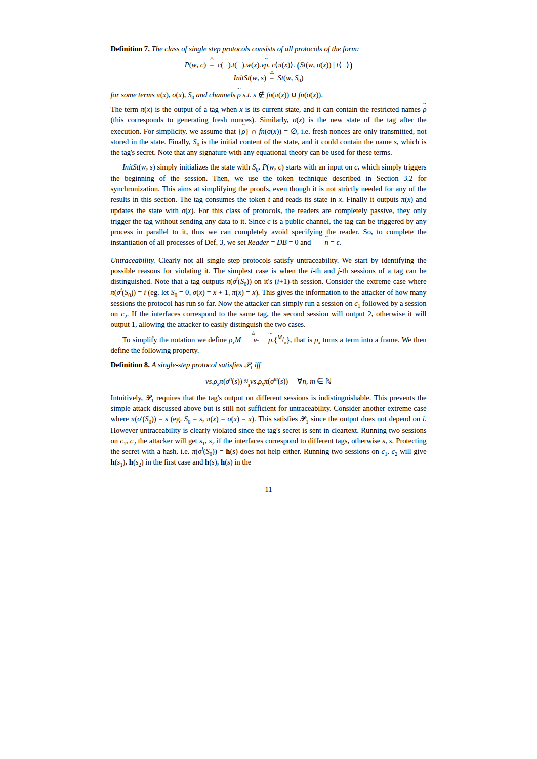Definition 7. The class of single step protocols consists of all protocols of the form:
P(w, c) △= c( ).t( ).w(x).ν~ρ. c⟨π(x)⟩. (St(w, σ(x)) | t⟨ ⟩) InitSt(w, s) △= St(w, S0)
for some terms π(x), σ(x), S0 and channels ~ρ s.t. s ∉ fn(π(x)) ∪ fn(σ(x)).
The term π(x) is the output of a tag when x is its current state, and it can contain the restricted names ~ρ (this corresponds to generating fresh nonces). Similarly, σ(x) is the new state of the tag after the execution. For simplicity, we assume that {~ρ} ∩ fn(σ(x)) = ∅, i.e. fresh nonces are only transmitted, not stored in the state. Finally, S0 is the initial content of the state, and it could contain the name s, which is the tag's secret. Note that any signature with any equational theory can be used for these terms.
InitSt(w, s) simply initializes the state with S0. P(w, c) starts with an input on c, which simply triggers the beginning of the session. Then, we use the token technique described in Section 3.2 for synchronization. This aims at simplifying the proofs, even though it is not strictly needed for any of the results in this section. The tag consumes the token t and reads its state in x. Finally it outputs π(x) and updates the state with σ(x). For this class of protocols, the readers are completely passive, they only trigger the tag without sending any data to it. Since c is a public channel, the tag can be triggered by any process in parallel to it, thus we can completely avoid specifying the reader. So, to complete the instantiation of all processes of Def. 3, we set Reader = DB = 0 and ~n = ε.
Untraceability. Clearly not all single step protocols satisfy untraceability. We start by identifying the possible reasons for violating it. The simplest case is when the i-th and j-th sessions of a tag can be distinguished. Note that a tag outputs π(σi(S0)) on it's (i+1)-th session. Consider the extreme case where π(σi(S0)) = i (eg. let S0 = 0, σ(x) = x + 1, π(x) = x). This gives the information to the attacker of how many sessions the protocol has run so far. Now the attacker can simply run a session on c1 followed by a session on c2. If the interfaces correspond to the same tag, the second session will output 2, otherwise it will output 1, allowing the attacker to easily distinguish the two cases.
To simplify the notation we define ρxM △= ν~ρ.{M/x}, that is ρx turns a term into a frame. We then define the following property.
Definition 8. A single-step protocol satisfies 𝒫1 iff
νs.ρxπ(σn(s)) ≈s νs.ρxπ(σm(s)) ∀n, m ∈ ℕ
Intuitively, 𝒫1 requires that the tag's output on different sessions is indistinguishable. This prevents the simple attack discussed above but is still not sufficient for untraceability. Consider another extreme case where π(σi(S0)) = s (eg. S0 = s, π(x) = σ(x) = x). This satisfies 𝒫1 since the output does not depend on i. However untraceability is clearly violated since the tag's secret is sent in cleartext. Running two sessions on c1, c2 the attacker will get s1, s2 if the interfaces correspond to different tags, otherwise s, s. Protecting the secret with a hash, i.e. π(σi(S0)) = h(s) does not help either. Running two sessions on c1, c2 will give h(s1), h(s2) in the first case and h(s), h(s) in the
11